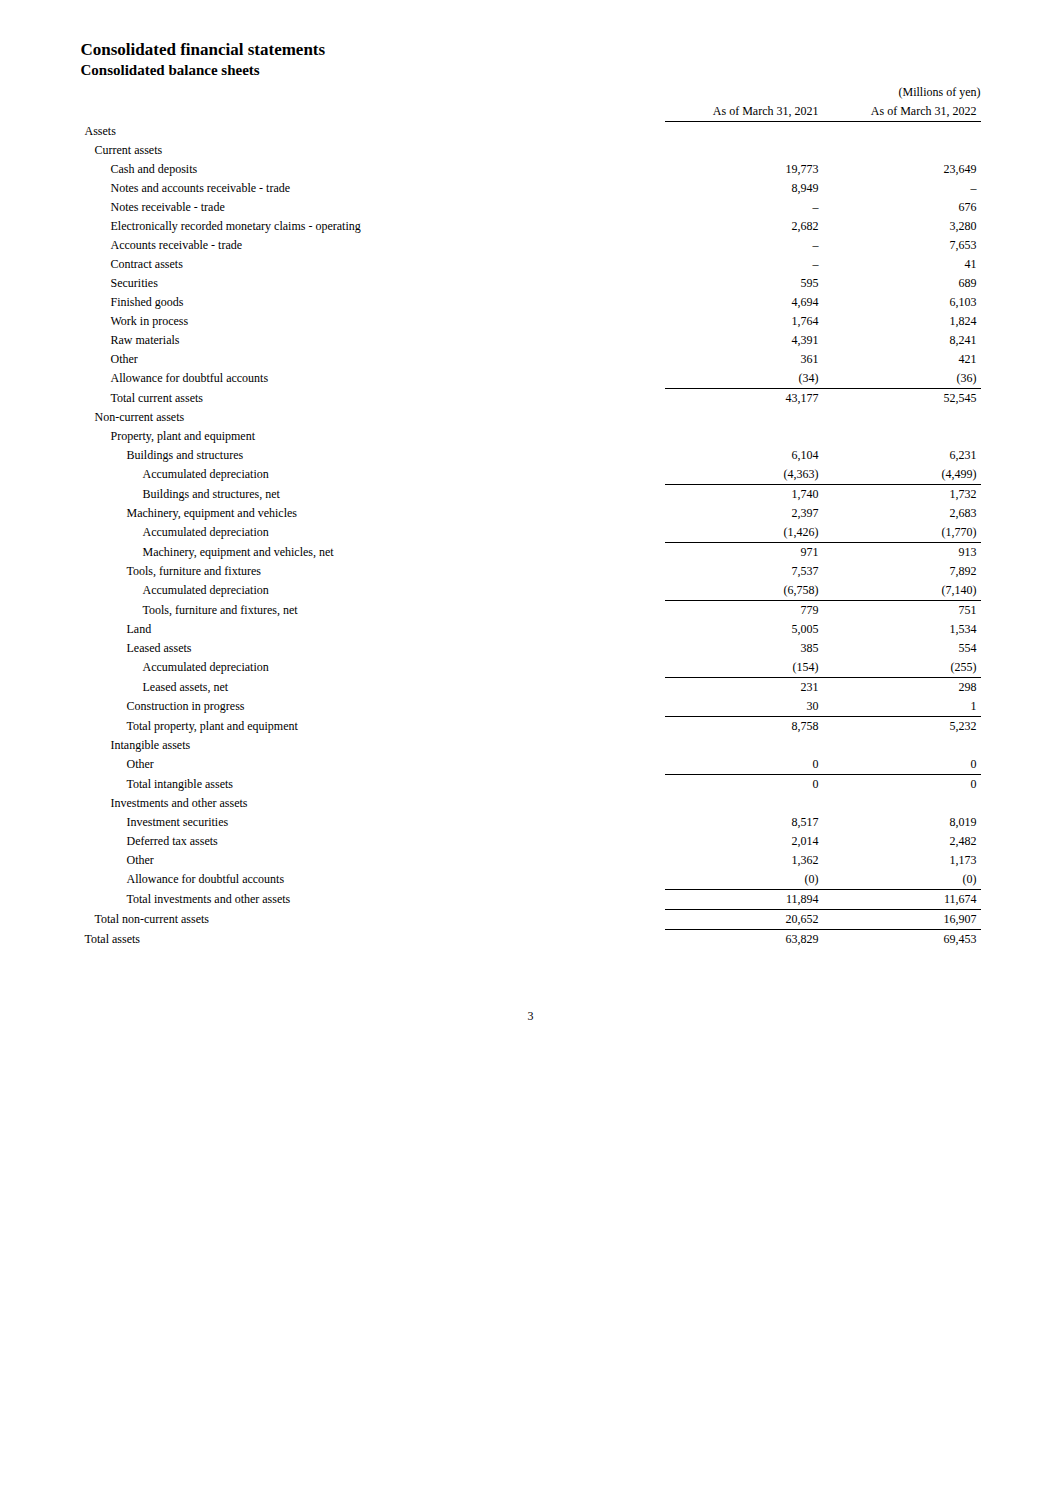Consolidated financial statements
Consolidated balance sheets
(Millions of yen)
| | As of March 31, 2021 | As of March 31, 2022 |
| --- | --- | --- |
| Assets | | |
| Current assets | | |
| Cash and deposits | 19,773 | 23,649 |
| Notes and accounts receivable - trade | 8,949 | – |
| Notes receivable - trade | – | 676 |
| Electronically recorded monetary claims - operating | 2,682 | 3,280 |
| Accounts receivable - trade | – | 7,653 |
| Contract assets | – | 41 |
| Securities | 595 | 689 |
| Finished goods | 4,694 | 6,103 |
| Work in process | 1,764 | 1,824 |
| Raw materials | 4,391 | 8,241 |
| Other | 361 | 421 |
| Allowance for doubtful accounts | (34) | (36) |
| Total current assets | 43,177 | 52,545 |
| Non-current assets | | |
| Property, plant and equipment | | |
| Buildings and structures | 6,104 | 6,231 |
| Accumulated depreciation | (4,363) | (4,499) |
| Buildings and structures, net | 1,740 | 1,732 |
| Machinery, equipment and vehicles | 2,397 | 2,683 |
| Accumulated depreciation | (1,426) | (1,770) |
| Machinery, equipment and vehicles, net | 971 | 913 |
| Tools, furniture and fixtures | 7,537 | 7,892 |
| Accumulated depreciation | (6,758) | (7,140) |
| Tools, furniture and fixtures, net | 779 | 751 |
| Land | 5,005 | 1,534 |
| Leased assets | 385 | 554 |
| Accumulated depreciation | (154) | (255) |
| Leased assets, net | 231 | 298 |
| Construction in progress | 30 | 1 |
| Total property, plant and equipment | 8,758 | 5,232 |
| Intangible assets | | |
| Other | 0 | 0 |
| Total intangible assets | 0 | 0 |
| Investments and other assets | | |
| Investment securities | 8,517 | 8,019 |
| Deferred tax assets | 2,014 | 2,482 |
| Other | 1,362 | 1,173 |
| Allowance for doubtful accounts | (0) | (0) |
| Total investments and other assets | 11,894 | 11,674 |
| Total non-current assets | 20,652 | 16,907 |
| Total assets | 63,829 | 69,453 |
3